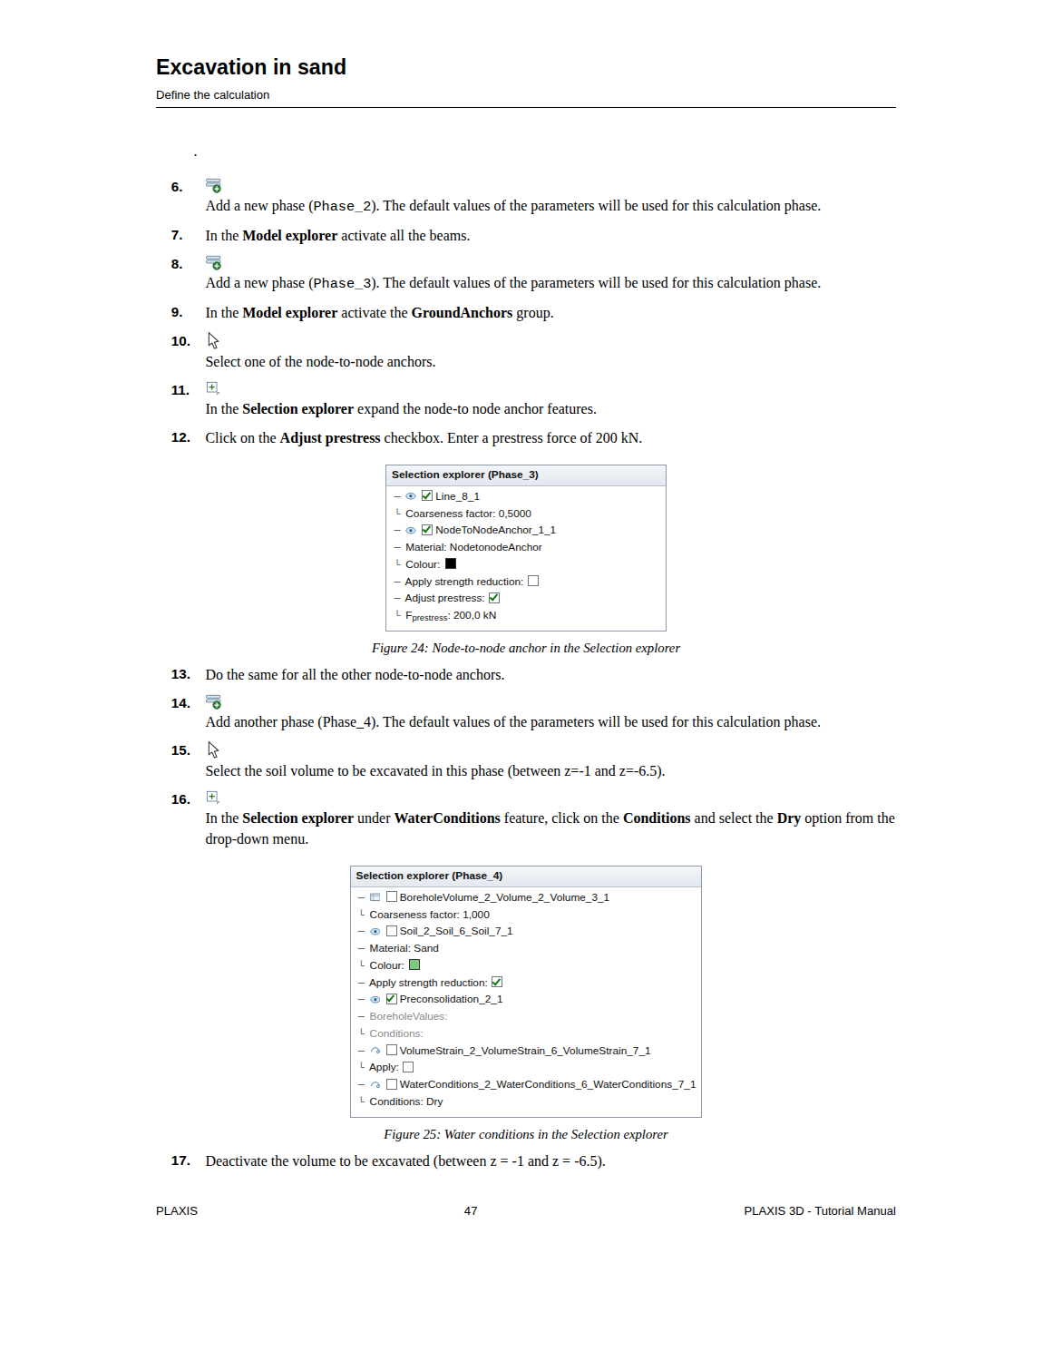Excavation in sand
Define the calculation
.
Add a new phase (Phase_2). The default values of the parameters will be used for this calculation phase.
In the Model explorer activate all the beams.
Add a new phase (Phase_3). The default values of the parameters will be used for this calculation phase.
In the Model explorer activate the GroundAnchors group.
Select one of the node-to-node anchors.
In the Selection explorer expand the node-to node anchor features.
Click on the Adjust prestress checkbox. Enter a prestress force of 200 kN.
Selection explorer (Phase_3)
─ Line_8_1
└ Coarseness factor: 0,5000
─ NodeToNodeAnchor_1_1
─ Material: NodetonodeAnchor
└ Colour:
─ Apply strength reduction:
─ Adjust prestress:
└ Fprestress: 200,0 kN
Figure 24: Node-to-node anchor in the Selection explorer
Do the same for all the other node-to-node anchors.
Add another phase (Phase_4). The default values of the parameters will be used for this calculation phase.
Select the soil volume to be excavated in this phase (between z=-1 and z=-6.5).
In the Selection explorer under WaterConditions feature, click on the Conditions and select the Dry option from the drop-down menu.
Selection explorer (Phase_4)
─ BoreholeVolume_2_Volume_2_Volume_3_1
└ Coarseness factor: 1,000
─ Soil_2_Soil_6_Soil_7_1
─ Material: Sand
└ Colour:
─ Apply strength reduction:
─ Preconsolidation_2_1
─ BoreholeValues:
└ Conditions:
─ VolumeStrain_2_VolumeStrain_6_VolumeStrain_7_1
└ Apply:
─ WaterConditions_2_WaterConditions_6_WaterConditions_7_1
└ Conditions: Dry
Figure 25: Water conditions in the Selection explorer
Deactivate the volume to be excavated (between z = -1 and z = -6.5).
PLAXIS 47 PLAXIS 3D - Tutorial Manual